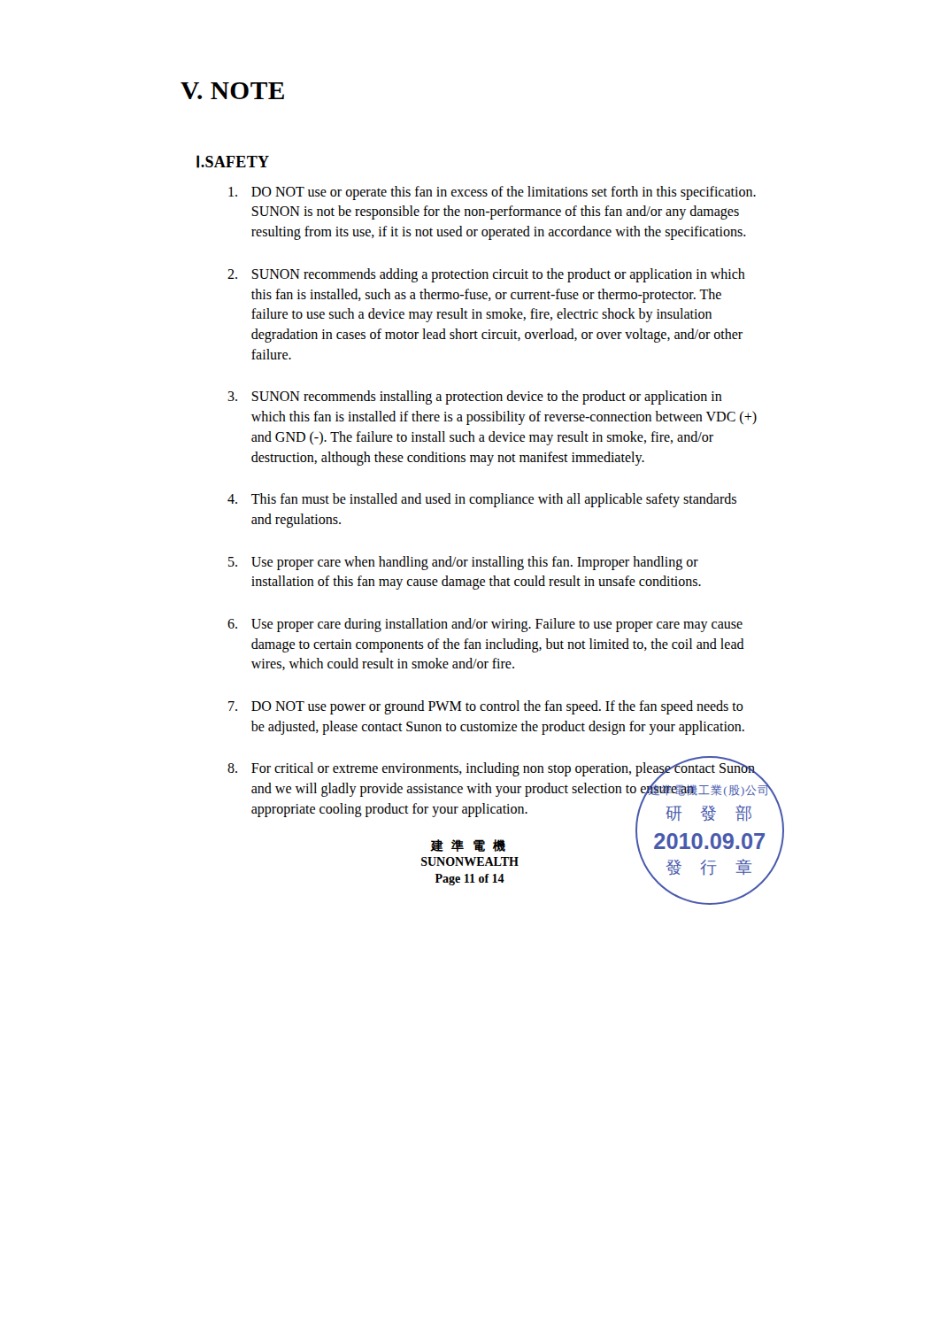V. NOTE
Ⅰ.SAFETY
1. DO NOT use or operate this fan in excess of the limitations set forth in this specification. SUNON is not be responsible for the non-performance of this fan and/or any damages resulting from its use, if it is not used or operated in accordance with the specifications.
2. SUNON recommends adding a protection circuit to the product or application in which this fan is installed, such as a thermo-fuse, or current-fuse or thermo-protector. The failure to use such a device may result in smoke, fire, electric shock by insulation degradation in cases of motor lead short circuit, overload, or over voltage, and/or other failure.
3. SUNON recommends installing a protection device to the product or application in which this fan is installed if there is a possibility of reverse-connection between VDC (+) and GND (-). The failure to install such a device may result in smoke, fire, and/or destruction, although these conditions may not manifest immediately.
4. This fan must be installed and used in compliance with all applicable safety standards and regulations.
5. Use proper care when handling and/or installing this fan. Improper handling or installation of this fan may cause damage that could result in unsafe conditions.
6. Use proper care during installation and/or wiring. Failure to use proper care may cause damage to certain components of the fan including, but not limited to, the coil and lead wires, which could result in smoke and/or fire.
7. DO NOT use power or ground PWM to control the fan speed. If the fan speed needs to be adjusted, please contact Sunon to customize the product design for your application.
8. For critical or extreme environments, including non stop operation, please contact Sunon and we will gladly provide assistance with your product selection to ensure an appropriate cooling product for your application.
建 準 電 機
SUNONWEALTH
Page 11 of 14
建準電機工業(股)公司
研 發 部
2010.09.07
發 行 章